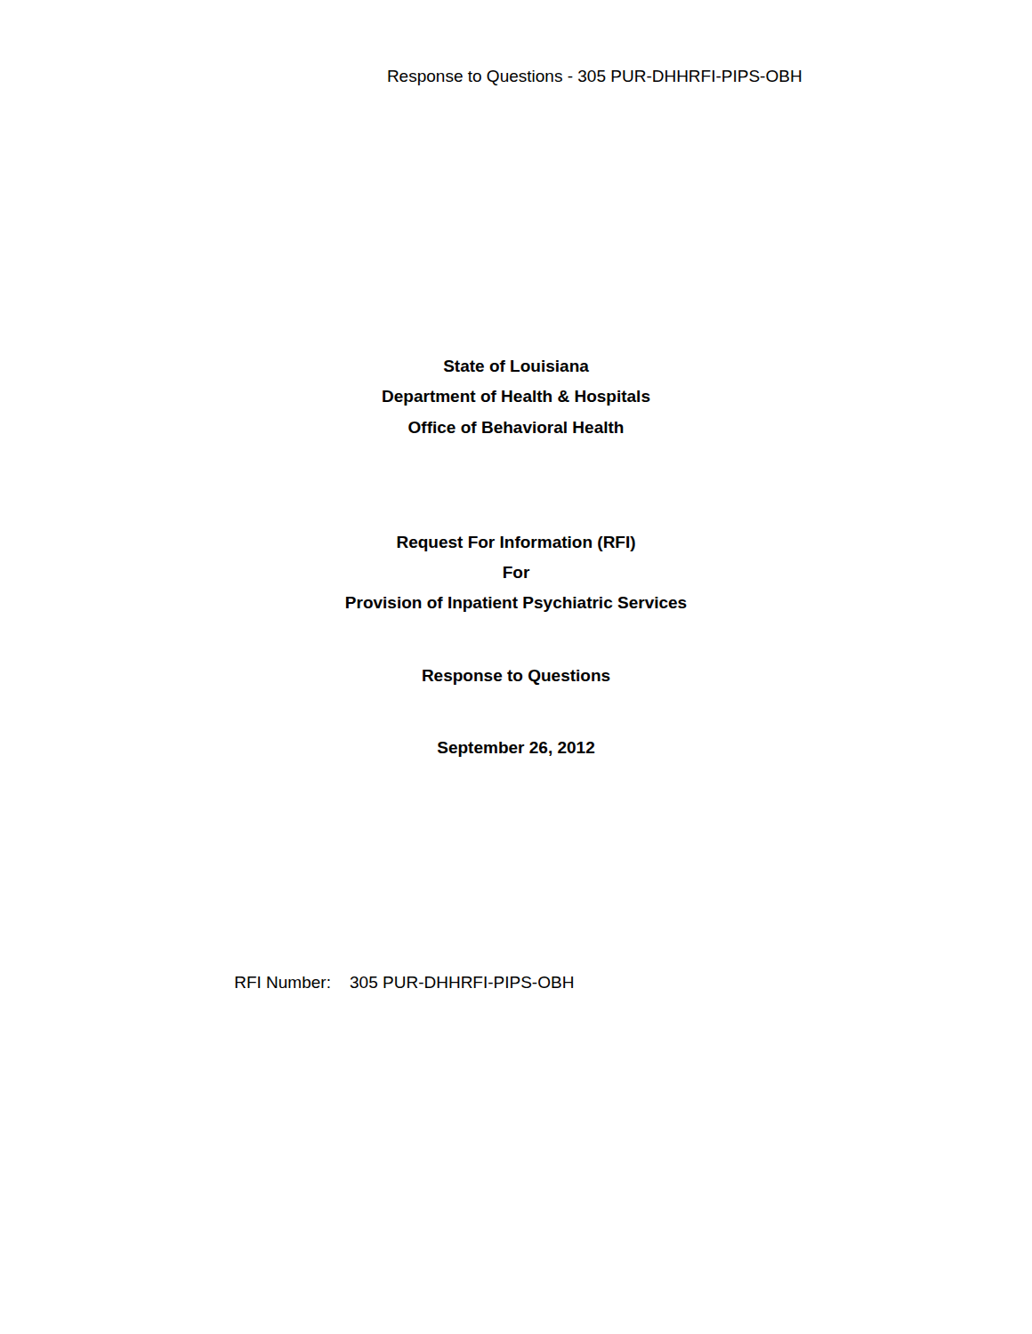Response to Questions - 305 PUR-DHHRFI-PIPS-OBH
State of Louisiana
Department of Health & Hospitals
Office of Behavioral Health
Request For Information (RFI)
For
Provision of Inpatient Psychiatric Services
Response to Questions
September 26, 2012
RFI Number: 305 PUR-DHHRFI-PIPS-OBH